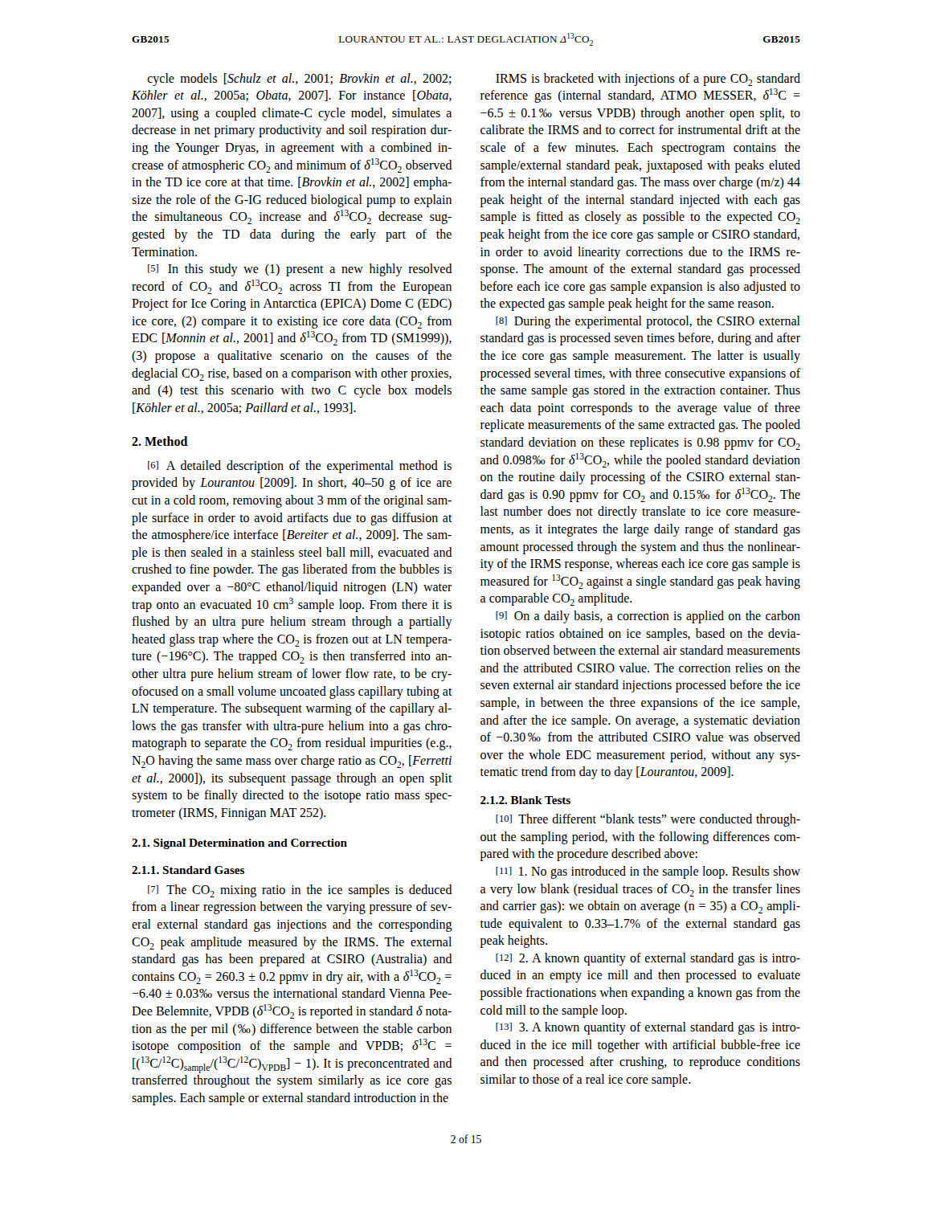GB2015 Lourantou et al.: Last Deglaciation δ13CO2 GB2015
cycle models [Schulz et al., 2001; Brovkin et al., 2002; Köhler et al., 2005a; Obata, 2007]. For instance [Obata, 2007], using a coupled climate-C cycle model, simulates a decrease in net primary productivity and soil respiration during the Younger Dryas, in agreement with a combined increase of atmospheric CO2 and minimum of δ13CO2 observed in the TD ice core at that time. [Brovkin et al., 2002] emphasize the role of the G-IG reduced biological pump to explain the simultaneous CO2 increase and δ13CO2 decrease suggested by the TD data during the early part of the Termination.
[5] In this study we (1) present a new highly resolved record of CO2 and δ13CO2 across TI from the European Project for Ice Coring in Antarctica (EPICA) Dome C (EDC) ice core, (2) compare it to existing ice core data (CO2 from EDC [Monnin et al., 2001] and δ13CO2 from TD (SM1999)), (3) propose a qualitative scenario on the causes of the deglacial CO2 rise, based on a comparison with other proxies, and (4) test this scenario with two C cycle box models [Köhler et al., 2005a; Paillard et al., 1993].
2. Method
[6] A detailed description of the experimental method is provided by Lourantou [2009]. In short, 40–50 g of ice are cut in a cold room, removing about 3 mm of the original sample surface in order to avoid artifacts due to gas diffusion at the atmosphere/ice interface [Bereiter et al., 2009]. The sample is then sealed in a stainless steel ball mill, evacuated and crushed to fine powder. The gas liberated from the bubbles is expanded over a −80°C ethanol/liquid nitrogen (LN) water trap onto an evacuated 10 cm3 sample loop. From there it is flushed by an ultra pure helium stream through a partially heated glass trap where the CO2 is frozen out at LN temperature (−196°C). The trapped CO2 is then transferred into another ultra pure helium stream of lower flow rate, to be cryofocused on a small volume uncoated glass capillary tubing at LN temperature. The subsequent warming of the capillary allows the gas transfer with ultra-pure helium into a gas chromatograph to separate the CO2 from residual impurities (e.g., N2O having the same mass over charge ratio as CO2, [Ferretti et al., 2000]), its subsequent passage through an open split system to be finally directed to the isotope ratio mass spectrometer (IRMS, Finnigan MAT 252).
2.1. Signal Determination and Correction
2.1.1. Standard Gases
[7] The CO2 mixing ratio in the ice samples is deduced from a linear regression between the varying pressure of several external standard gas injections and the corresponding CO2 peak amplitude measured by the IRMS. The external standard gas has been prepared at CSIRO (Australia) and contains CO2 = 260.3 ± 0.2 ppmv in dry air, with a δ13CO2 = −6.40 ± 0.03‰ versus the international standard Vienna Pee-Dee Belemnite, VPDB (δ13CO2 is reported in standard δ notation as the per mil (‰) difference between the stable carbon isotope composition of the sample and VPDB; δ13C = [(13C/12C)sample/(13C/12C)VPDB] − 1). It is preconcentrated and transferred throughout the system similarly as ice core gas samples. Each sample or external standard introduction in the
IRMS is bracketed with injections of a pure CO2 standard reference gas (internal standard, ATMO MESSER, δ13C = −6.5 ± 0.1‰ versus VPDB) through another open split, to calibrate the IRMS and to correct for instrumental drift at the scale of a few minutes. Each spectrogram contains the sample/external standard peak, juxtaposed with peaks eluted from the internal standard gas. The mass over charge (m/z) 44 peak height of the internal standard injected with each gas sample is fitted as closely as possible to the expected CO2 peak height from the ice core gas sample or CSIRO standard, in order to avoid linearity corrections due to the IRMS response. The amount of the external standard gas processed before each ice core gas sample expansion is also adjusted to the expected gas sample peak height for the same reason.
[8] During the experimental protocol, the CSIRO external standard gas is processed seven times before, during and after the ice core gas sample measurement. The latter is usually processed several times, with three consecutive expansions of the same sample gas stored in the extraction container. Thus each data point corresponds to the average value of three replicate measurements of the same extracted gas. The pooled standard deviation on these replicates is 0.98 ppmv for CO2 and 0.098‰ for δ13CO2, while the pooled standard deviation on the routine daily processing of the CSIRO external standard gas is 0.90 ppmv for CO2 and 0.15‰ for δ13CO2. The last number does not directly translate to ice core measurements, as it integrates the large daily range of standard gas amount processed through the system and thus the nonlinearity of the IRMS response, whereas each ice core gas sample is measured for 13CO2 against a single standard gas peak having a comparable CO2 amplitude.
[9] On a daily basis, a correction is applied on the carbon isotopic ratios obtained on ice samples, based on the deviation observed between the external air standard measurements and the attributed CSIRO value. The correction relies on the seven external air standard injections processed before the ice sample, in between the three expansions of the ice sample, and after the ice sample. On average, a systematic deviation of −0.30‰ from the attributed CSIRO value was observed over the whole EDC measurement period, without any systematic trend from day to day [Lourantou, 2009].
2.1.2. Blank Tests
[10] Three different “blank tests” were conducted throughout the sampling period, with the following differences compared with the procedure described above:
[11] 1. No gas introduced in the sample loop. Results show a very low blank (residual traces of CO2 in the transfer lines and carrier gas): we obtain on average (n = 35) a CO2 amplitude equivalent to 0.33–1.7% of the external standard gas peak heights.
[12] 2. A known quantity of external standard gas is introduced in an empty ice mill and then processed to evaluate possible fractionations when expanding a known gas from the cold mill to the sample loop.
[13] 3. A known quantity of external standard gas is introduced in the ice mill together with artificial bubble-free ice and then processed after crushing, to reproduce conditions similar to those of a real ice core sample.
2 of 15